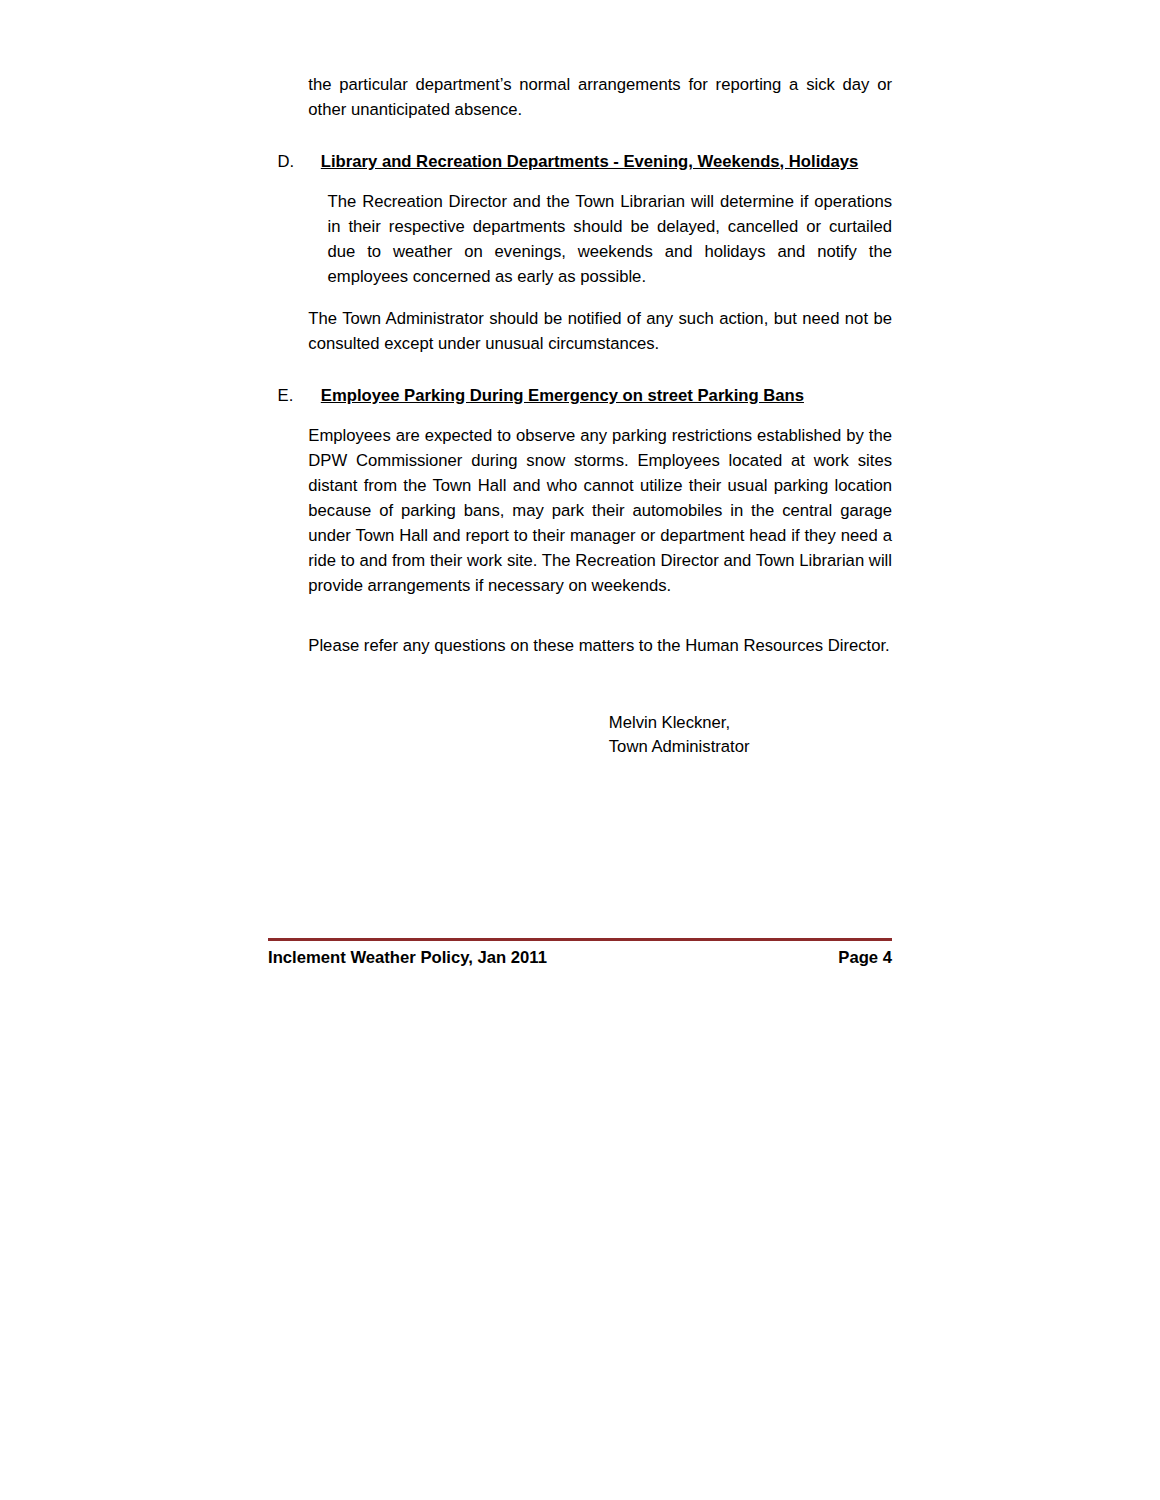the particular department’s normal arrangements for reporting a sick day or other unanticipated absence.
D. Library and Recreation Departments - Evening, Weekends, Holidays
The Recreation Director and the Town Librarian will determine if operations in their respective departments should be delayed, cancelled or curtailed due to weather on evenings, weekends and holidays and notify the employees concerned as early as possible.
The Town Administrator should be notified of any such action, but need not be consulted except under unusual circumstances.
E. Employee Parking During Emergency on street Parking Bans
Employees are expected to observe any parking restrictions established by the DPW Commissioner during snow storms. Employees located at work sites distant from the Town Hall and who cannot utilize their usual parking location because of parking bans, may park their automobiles in the central garage under Town Hall and report to their manager or department head if they need a ride to and from their work site. The Recreation Director and Town Librarian will provide arrangements if necessary on weekends.
Please refer any questions on these matters to the Human Resources Director.
Melvin Kleckner,
Town Administrator
Inclement Weather Policy, Jan 2011 Page 4